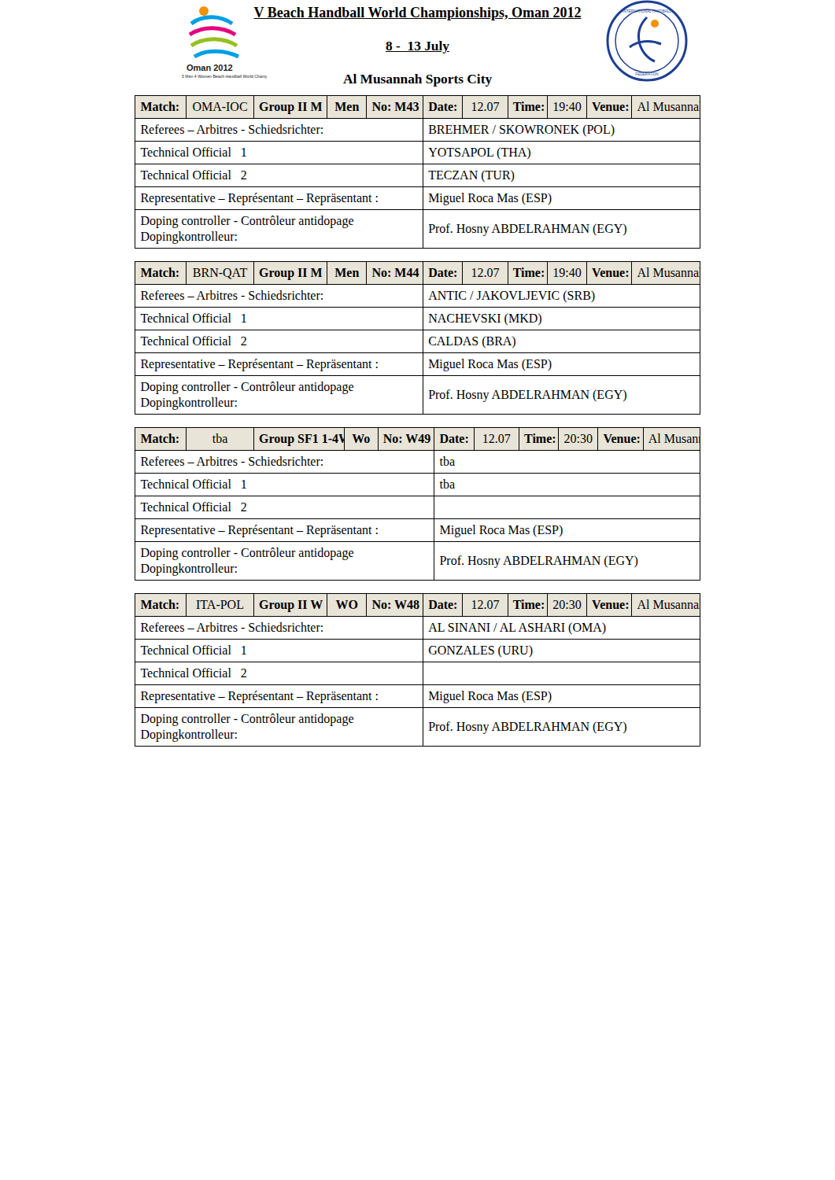Oman 2012 5 Men 4 Women Beach Handball World Championship
INTERNATIONAL HANDBALL FEDERATION
V Beach Handball World Championships, Oman 2012
8 - 13 July
Al Musannah Sports City
| Match: | OMA-IOC | Group II M | Men | No: M43 | Date: | 12.07 | Time: | 19:40 | Venue: | Al Musannah |
| Referees – Arbitres - Schiedsrichter: | BREHMER / SKOWRONEK (POL) |
| Technical Official 1 | YOTSAPOL (THA) |
| Technical Official 2 | TECZAN (TUR) |
| Representative – Représentant – Repräsentant : | Miguel Roca Mas (ESP) |
| Doping controller - Contrôleur antidopage Dopingkontrolleur: | Prof. Hosny ABDELRAHMAN (EGY) |
| Match: | BRN-QAT | Group II M | Men | No: M44 | Date: | 12.07 | Time: | 19:40 | Venue: | Al Musannah |
| Referees – Arbitres - Schiedsrichter: | ANTIC / JAKOVLJEVIC (SRB) |
| Technical Official 1 | NACHEVSKI (MKD) |
| Technical Official 2 | CALDAS (BRA) |
| Representative – Représentant – Repräsentant : | Miguel Roca Mas (ESP) |
| Doping controller - Contrôleur antidopage Dopingkontrolleur: | Prof. Hosny ABDELRAHMAN (EGY) |
| Match: | tba | Group SF1 1-4W | Wo | No: W49 | Date: | 12.07 | Time: | 20:30 | Venue: | Al Musannah |
| Referees – Arbitres - Schiedsrichter: | tba |
| Technical Official 1 | tba |
| Technical Official 2 | |
| Representative – Représentant – Repräsentant : | Miguel Roca Mas (ESP) |
| Doping controller - Contrôleur antidopage Dopingkontrolleur: | Prof. Hosny ABDELRAHMAN (EGY) |
| Match: | ITA-POL | Group II W | WO | No: W48 | Date: | 12.07 | Time: | 20:30 | Venue: | Al Musannah |
| Referees – Arbitres - Schiedsrichter: | AL SINANI / AL ASHARI (OMA) |
| Technical Official 1 | GONZALES (URU) |
| Technical Official 2 | |
| Representative – Représentant – Repräsentant : | Miguel Roca Mas (ESP) |
| Doping controller - Contrôleur antidopage Dopingkontrolleur: | Prof. Hosny ABDELRAHMAN (EGY) |